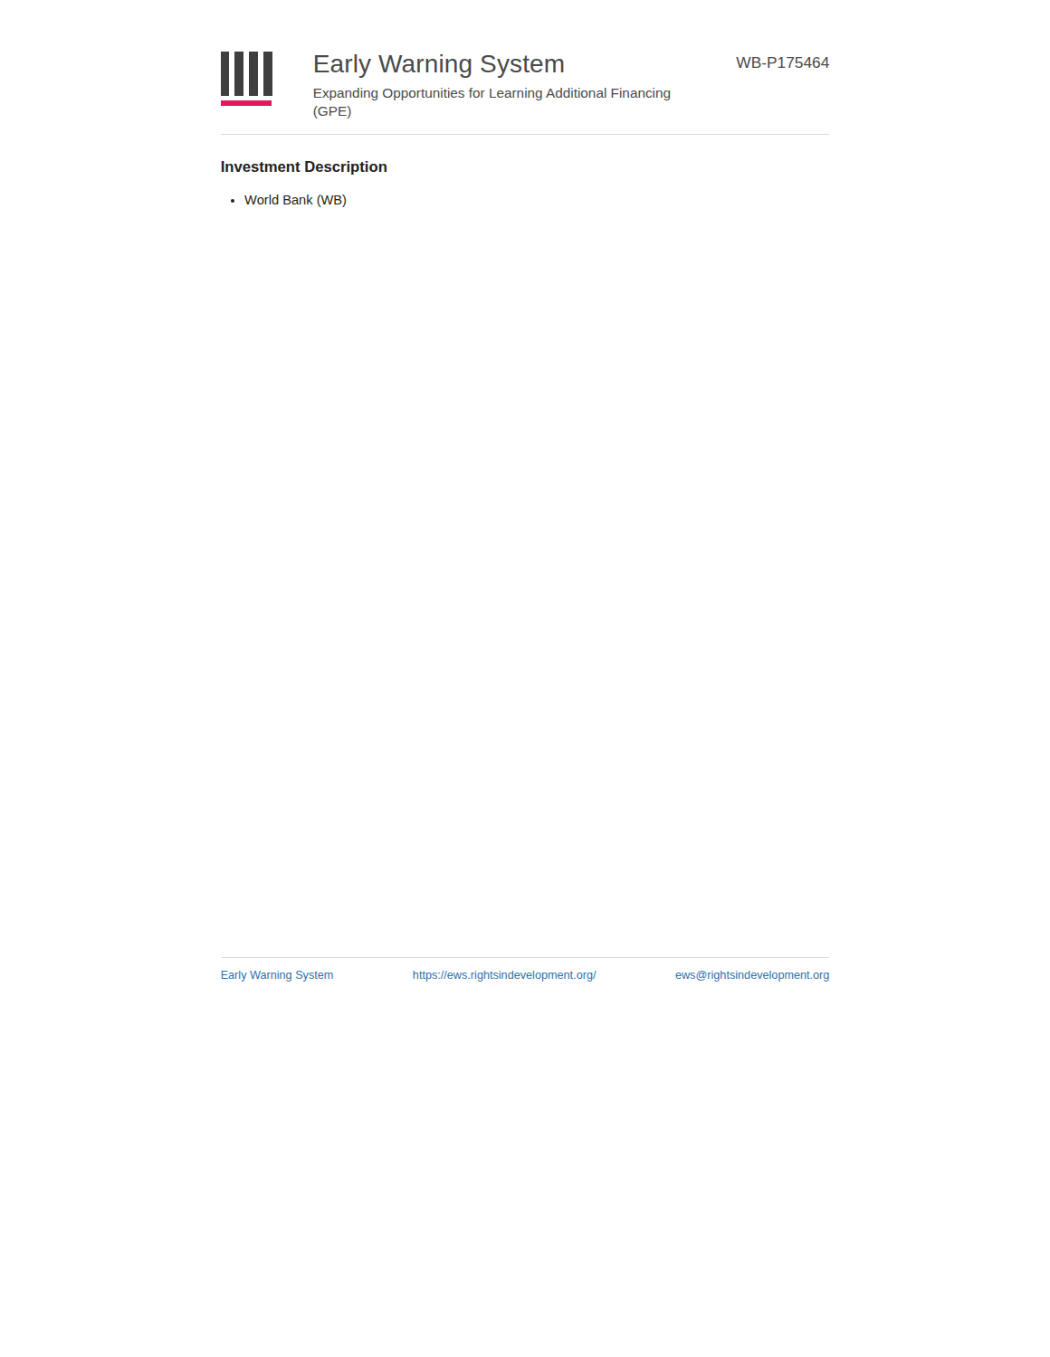Early Warning System
Expanding Opportunities for Learning Additional Financing (GPE)
WB-P175464
Investment Description
World Bank (WB)
Early Warning System
https://ews.rightsindevelopment.org/
ews@rightsindevelopment.org